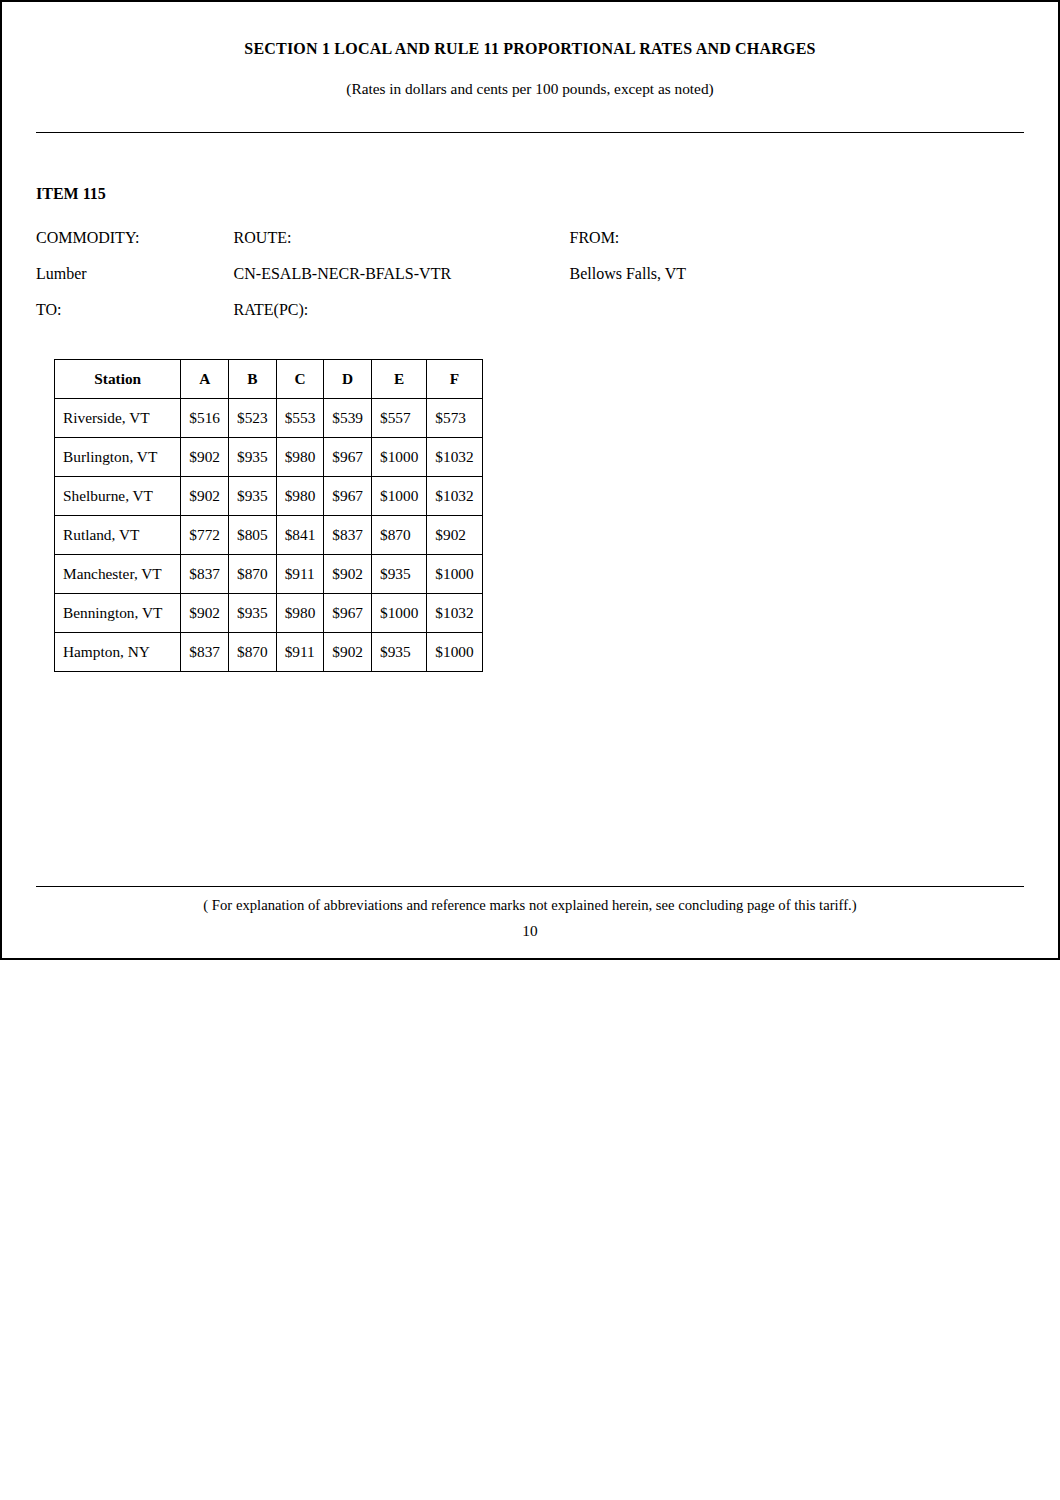SECTION 1 LOCAL AND RULE 11 PROPORTIONAL RATES AND CHARGES
(Rates in dollars and cents per 100 pounds, except as noted)
ITEM 115
| COMMODITY: | ROUTE: | FROM: |
| Lumber | CN-ESALB-NECR-BFALS-VTR | Bellows Falls, VT |
| TO: | RATE(PC): | |
| Station | A | B | C | D | E | F |
| --- | --- | --- | --- | --- | --- | --- |
| Riverside, VT | $516 | $523 | $553 | $539 | $557 | $573 |
| Burlington, VT | $902 | $935 | $980 | $967 | $1000 | $1032 |
| Shelburne, VT | $902 | $935 | $980 | $967 | $1000 | $1032 |
| Rutland, VT | $772 | $805 | $841 | $837 | $870 | $902 |
| Manchester, VT | $837 | $870 | $911 | $902 | $935 | $1000 |
| Bennington, VT | $902 | $935 | $980 | $967 | $1000 | $1032 |
| Hampton, NY | $837 | $870 | $911 | $902 | $935 | $1000 |
( For explanation of abbreviations and reference marks not explained herein, see concluding page of this tariff.)
10